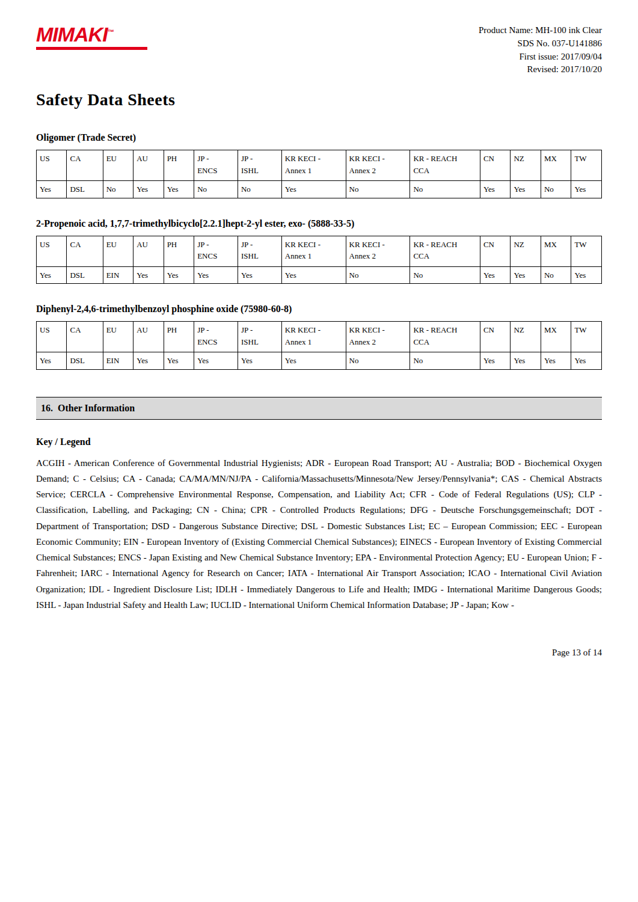MIMAKI™
Product Name: MH-100 ink Clear
SDS No. 037-U141886
First issue: 2017/09/04
Revised: 2017/10/20
Safety Data Sheets
Oligomer (Trade Secret)
| US | CA | EU | AU | PH | JP - ENCS | JP - ISHL | KR KECI - Annex 1 | KR KECI - Annex 2 | KR - REACH CCA | CN | NZ | MX | TW |
| --- | --- | --- | --- | --- | --- | --- | --- | --- | --- | --- | --- | --- | --- |
| Yes | DSL | No | Yes | Yes | No | No | Yes | No | No | Yes | Yes | No | Yes |
2-Propenoic acid, 1,7,7-trimethylbicyclo[2.2.1]hept-2-yl ester, exo- (5888-33-5)
| US | CA | EU | AU | PH | JP - ENCS | JP - ISHL | KR KECI - Annex 1 | KR KECI - Annex 2 | KR - REACH CCA | CN | NZ | MX | TW |
| --- | --- | --- | --- | --- | --- | --- | --- | --- | --- | --- | --- | --- | --- |
| Yes | DSL | EIN | Yes | Yes | Yes | Yes | Yes | No | No | Yes | Yes | No | Yes |
Diphenyl-2,4,6-trimethylbenzoyl phosphine oxide (75980-60-8)
| US | CA | EU | AU | PH | JP - ENCS | JP - ISHL | KR KECI - Annex 1 | KR KECI - Annex 2 | KR - REACH CCA | CN | NZ | MX | TW |
| --- | --- | --- | --- | --- | --- | --- | --- | --- | --- | --- | --- | --- | --- |
| Yes | DSL | EIN | Yes | Yes | Yes | Yes | Yes | No | No | Yes | Yes | Yes | Yes |
16. Other Information
Key / Legend
ACGIH - American Conference of Governmental Industrial Hygienists; ADR - European Road Transport; AU - Australia; BOD - Biochemical Oxygen Demand; C - Celsius; CA - Canada; CA/MA/MN/NJ/PA - California/Massachusetts/Minnesota/New Jersey/Pennsylvania*; CAS - Chemical Abstracts Service; CERCLA - Comprehensive Environmental Response, Compensation, and Liability Act; CFR - Code of Federal Regulations (US); CLP - Classification, Labelling, and Packaging; CN - China; CPR - Controlled Products Regulations; DFG - Deutsche Forschungsgemeinschaft; DOT - Department of Transportation; DSD - Dangerous Substance Directive; DSL - Domestic Substances List; EC – European Commission; EEC - European Economic Community; EIN - European Inventory of (Existing Commercial Chemical Substances); EINECS - European Inventory of Existing Commercial Chemical Substances; ENCS - Japan Existing and New Chemical Substance Inventory; EPA - Environmental Protection Agency; EU - European Union; F - Fahrenheit; IARC - International Agency for Research on Cancer; IATA - International Air Transport Association; ICAO - International Civil Aviation Organization; IDL - Ingredient Disclosure List; IDLH - Immediately Dangerous to Life and Health; IMDG - International Maritime Dangerous Goods; ISHL - Japan Industrial Safety and Health Law; IUCLID - International Uniform Chemical Information Database; JP - Japan; Kow -
Page 13 of 14